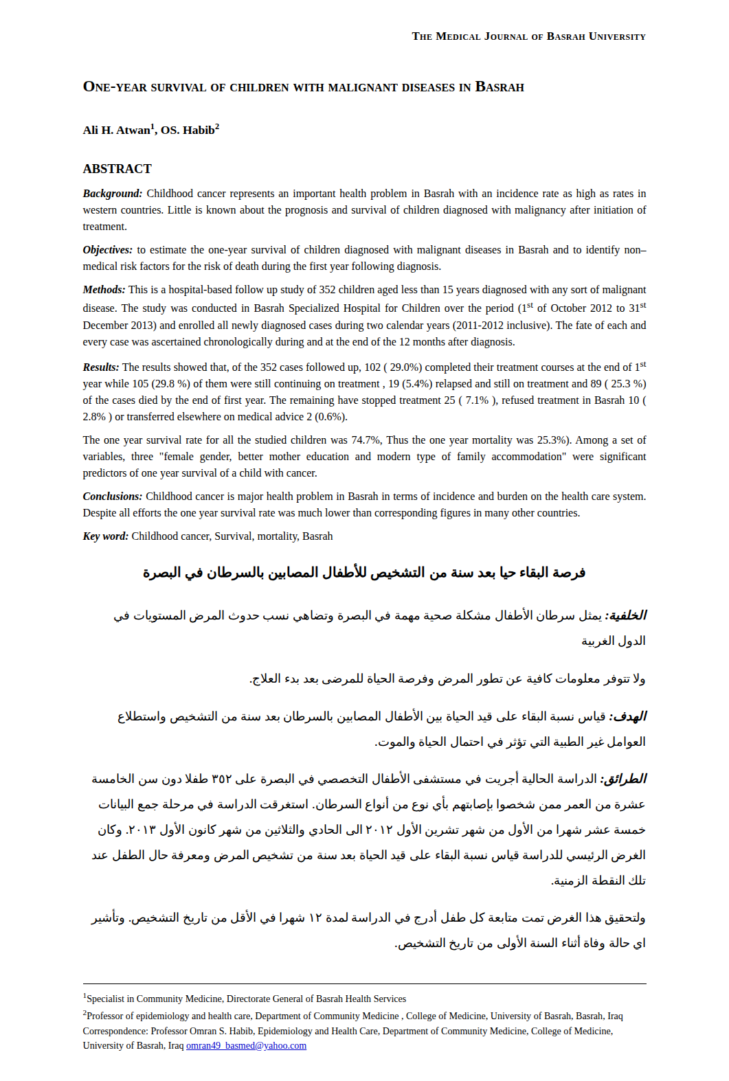The Medical Journal of Basrah University
One-year survival of children with malignant diseases in Basrah
Ali H. Atwan1, OS. Habib2
ABSTRACT
Background: Childhood cancer represents an important health problem in Basrah with an incidence rate as high as rates in western countries. Little is known about the prognosis and survival of children diagnosed with malignancy after initiation of treatment.
Objectives: to estimate the one-year survival of children diagnosed with malignant diseases in Basrah and to identify non–medical risk factors for the risk of death during the first year following diagnosis.
Methods: This is a hospital-based follow up study of 352 children aged less than 15 years diagnosed with any sort of malignant disease. The study was conducted in Basrah Specialized Hospital for Children over the period (1st of October 2012 to 31st December 2013) and enrolled all newly diagnosed cases during two calendar years (2011-2012 inclusive). The fate of each and every case was ascertained chronologically during and at the end of the 12 months after diagnosis.
Results: The results showed that, of the 352 cases followed up, 102 ( 29.0%) completed their treatment courses at the end of 1st year while 105 (29.8 %) of them were still continuing on treatment , 19 (5.4%) relapsed and still on treatment and 89 ( 25.3 %) of the cases died by the end of first year. The remaining have stopped treatment 25 ( 7.1% ), refused treatment in Basrah 10 ( 2.8% ) or transferred elsewhere on medical advice 2 (0.6%).
The one year survival rate for all the studied children was 74.7%, Thus the one year mortality was 25.3%). Among a set of variables, three "female gender, better mother education and modern type of family accommodation" were significant predictors of one year survival of a child with cancer.
Conclusions: Childhood cancer is major health problem in Basrah in terms of incidence and burden on the health care system. Despite all efforts the one year survival rate was much lower than corresponding figures in many other countries.
Key word: Childhood cancer, Survival, mortality, Basrah
فرصة البقاء حيا بعد سنة من التشخيص للأطفال المصابين بالسرطان في البصرة
الخلفية: يمثل سرطان الأطفال مشكلة صحية مهمة في البصرة وتضاهي نسب حدوث المرض المستويات في الدول الغربية
ولا تتوفر معلومات كافية عن تطور المرض وفرصة الحياة للمرضى بعد بدء العلاج.
الهدف: قياس نسبة البقاء على قيد الحياة بين الأطفال المصابين بالسرطان بعد سنة من التشخيص واستطلاع العوامل غير الطبية التي تؤثر في احتمال الحياة والموت.
الطرائق: الدراسة الحالية أجريت في مستشفى الأطفال التخصصي في البصرة على ٣٥٢ طفلا دون سن الخامسة عشرة من العمر ممن شخصوا بإصابتهم بأي نوع من أنواع السرطان. استغرقت الدراسة في مرحلة جمع البيانات خمسة عشر شهرا من الأول من شهر تشرين الأول ٢٠١٢ الى الحادي والثلاثين من شهر كانون الأول ٢٠١٣. وكان الغرض الرئيسي للدراسة قياس نسبة البقاء على قيد الحياة بعد سنة من تشخيص المرض ومعرفة حال الطفل عند تلك النقطة الزمنية.
ولتحقيق هذا الغرض تمت متابعة كل طفل أدرج في الدراسة لمدة ١٢ شهرا في الأقل من تاريخ التشخيص. وتأشير اي حالة وفاة أثناء السنة الأولى من تاريخ التشخيص.
1Specialist in Community Medicine, Directorate General of Basrah Health Services
2Professor of epidemiology and health care, Department of Community Medicine , College of Medicine, University of Basrah, Basrah, Iraq
Correspondence: Professor Omran S. Habib, Epidemiology and Health Care, Department of Community Medicine, College of Medicine, University of Basrah, Iraq omran49_basmed@yahoo.com